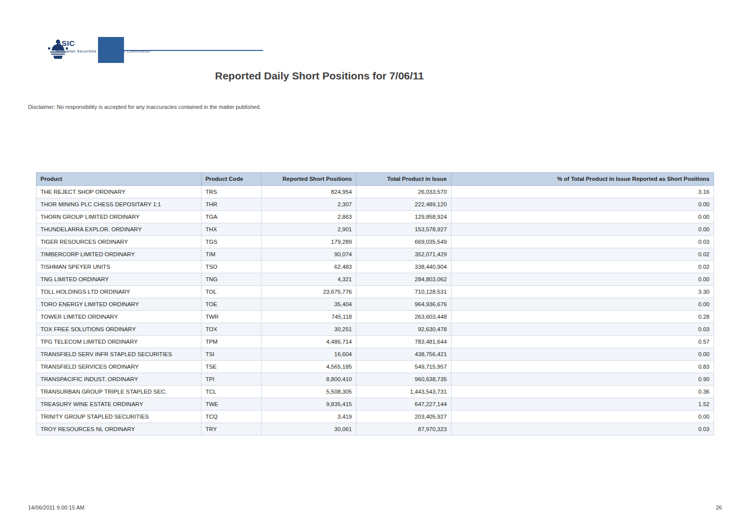ASIC
Australian Securities & Investments Commission
Reported Daily Short Positions for 7/06/11
Disclaimer: No responsibility is accepted for any inaccuracies contained in the matter published.
| Product | Product Code | Reported Short Positions | Total Product in Issue | % of Total Product in Issue Reported as Short Positions |
| --- | --- | --- | --- | --- |
| THE REJECT SHOP ORDINARY | TRS | 824,954 | 26,033,570 | 3.16 |
| THOR MINING PLC CHESS DEPOSITARY 1:1 | THR | 2,307 | 222,489,120 | 0.00 |
| THORN GROUP LIMITED ORDINARY | TGA | 2,863 | 129,858,924 | 0.00 |
| THUNDELARRA EXPLOR. ORDINARY | THX | 2,901 | 153,578,927 | 0.00 |
| TIGER RESOURCES ORDINARY | TGS | 179,289 | 669,035,549 | 0.03 |
| TIMBERCORP LIMITED ORDINARY | TIM | 90,074 | 352,071,429 | 0.02 |
| TISHMAN SPEYER UNITS | TSO | 62,483 | 338,440,904 | 0.02 |
| TNG LIMITED ORDINARY | TNG | 4,321 | 284,803,062 | 0.00 |
| TOLL HOLDINGS LTD ORDINARY | TOL | 23,675,776 | 710,128,531 | 3.30 |
| TORO ENERGY LIMITED ORDINARY | TOE | 35,404 | 964,936,676 | 0.00 |
| TOWER LIMITED ORDINARY | TWR | 745,118 | 263,603,448 | 0.28 |
| TOX FREE SOLUTIONS ORDINARY | TOX | 30,251 | 92,630,478 | 0.03 |
| TPG TELECOM LIMITED ORDINARY | TPM | 4,486,714 | 783,481,644 | 0.57 |
| TRANSFIELD SERV INFR STAPLED SECURITIES | TSI | 16,604 | 438,756,421 | 0.00 |
| TRANSFIELD SERVICES ORDINARY | TSE | 4,565,185 | 549,715,957 | 0.83 |
| TRANSPACIFIC INDUST. ORDINARY | TPI | 8,800,410 | 960,638,735 | 0.90 |
| TRANSURBAN GROUP TRIPLE STAPLED SEC. | TCL | 5,508,305 | 1,443,543,731 | 0.36 |
| TREASURY WINE ESTATE ORDINARY | TWE | 9,835,415 | 647,227,144 | 1.52 |
| TRINITY GROUP STAPLED SECURITIES | TCQ | 3,419 | 203,405,927 | 0.00 |
| TROY RESOURCES NL ORDINARY | TRY | 30,061 | 87,970,323 | 0.03 |
14/06/2011 9:00:15 AM
26